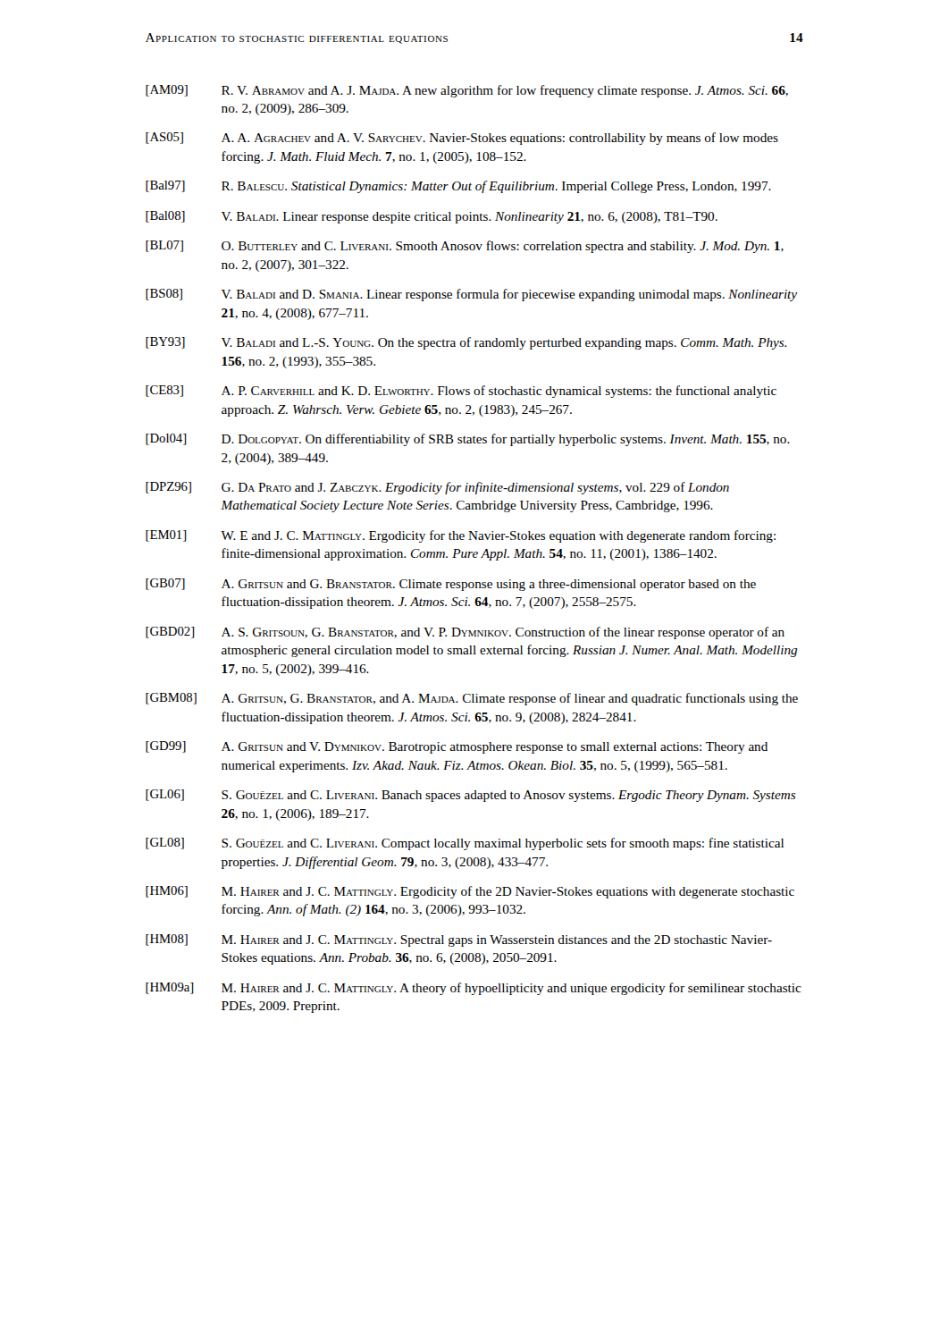Application to stochastic differential equations 14
[AM09]
R. V. Abramov and A. J. Majda. A new algorithm for low frequency climate response. J. Atmos. Sci. 66, no. 2, (2009), 286–309.
[AS05]
A. A. Agrachev and A. V. Sarychev. Navier-Stokes equations: controllability by means of low modes forcing. J. Math. Fluid Mech. 7, no. 1, (2005), 108–152.
[Bal97]
R. Balescu. Statistical Dynamics: Matter Out of Equilibrium. Imperial College Press, London, 1997.
[Bal08]
V. Baladi. Linear response despite critical points. Nonlinearity 21, no. 6, (2008), T81–T90.
[BL07]
O. Butterley and C. Liverani. Smooth Anosov flows: correlation spectra and stability. J. Mod. Dyn. 1, no. 2, (2007), 301–322.
[BS08]
V. Baladi and D. Smania. Linear response formula for piecewise expanding unimodal maps. Nonlinearity 21, no. 4, (2008), 677–711.
[BY93]
V. Baladi and L.-S. Young. On the spectra of randomly perturbed expanding maps. Comm. Math. Phys. 156, no. 2, (1993), 355–385.
[CE83]
A. P. Carverhill and K. D. Elworthy. Flows of stochastic dynamical systems: the functional analytic approach. Z. Wahrsch. Verw. Gebiete 65, no. 2, (1983), 245–267.
[Dol04]
D. Dolgopyat. On differentiability of SRB states for partially hyperbolic systems. Invent. Math. 155, no. 2, (2004), 389–449.
[DPZ96]
G. Da Prato and J. Zabczyk. Ergodicity for infinite-dimensional systems, vol. 229 of London Mathematical Society Lecture Note Series. Cambridge University Press, Cambridge, 1996.
[EM01]
W. E and J. C. Mattingly. Ergodicity for the Navier-Stokes equation with degenerate random forcing: finite-dimensional approximation. Comm. Pure Appl. Math. 54, no. 11, (2001), 1386–1402.
[GB07]
A. Gritsun and G. Branstator. Climate response using a three-dimensional operator based on the fluctuation-dissipation theorem. J. Atmos. Sci. 64, no. 7, (2007), 2558–2575.
[GBD02]
A. S. Gritsoun, G. Branstator, and V. P. Dymnikov. Construction of the linear response operator of an atmospheric general circulation model to small external forcing. Russian J. Numer. Anal. Math. Modelling 17, no. 5, (2002), 399–416.
[GBM08]
A. Gritsun, G. Branstator, and A. Majda. Climate response of linear and quadratic functionals using the fluctuation-dissipation theorem. J. Atmos. Sci. 65, no. 9, (2008), 2824–2841.
[GD99]
A. Gritsun and V. Dymnikov. Barotropic atmosphere response to small external actions: Theory and numerical experiments. Izv. Akad. Nauk. Fiz. Atmos. Okean. Biol. 35, no. 5, (1999), 565–581.
[GL06]
S. Gouëzel and C. Liverani. Banach spaces adapted to Anosov systems. Ergodic Theory Dynam. Systems 26, no. 1, (2006), 189–217.
[GL08]
S. Gouëzel and C. Liverani. Compact locally maximal hyperbolic sets for smooth maps: fine statistical properties. J. Differential Geom. 79, no. 3, (2008), 433–477.
[HM06]
M. Hairer and J. C. Mattingly. Ergodicity of the 2D Navier-Stokes equations with degenerate stochastic forcing. Ann. of Math. (2) 164, no. 3, (2006), 993–1032.
[HM08]
M. Hairer and J. C. Mattingly. Spectral gaps in Wasserstein distances and the 2D stochastic Navier-Stokes equations. Ann. Probab. 36, no. 6, (2008), 2050–2091.
[HM09a]
M. Hairer and J. C. Mattingly. A theory of hypoellipticity and unique ergodicity for semilinear stochastic PDEs, 2009. Preprint.